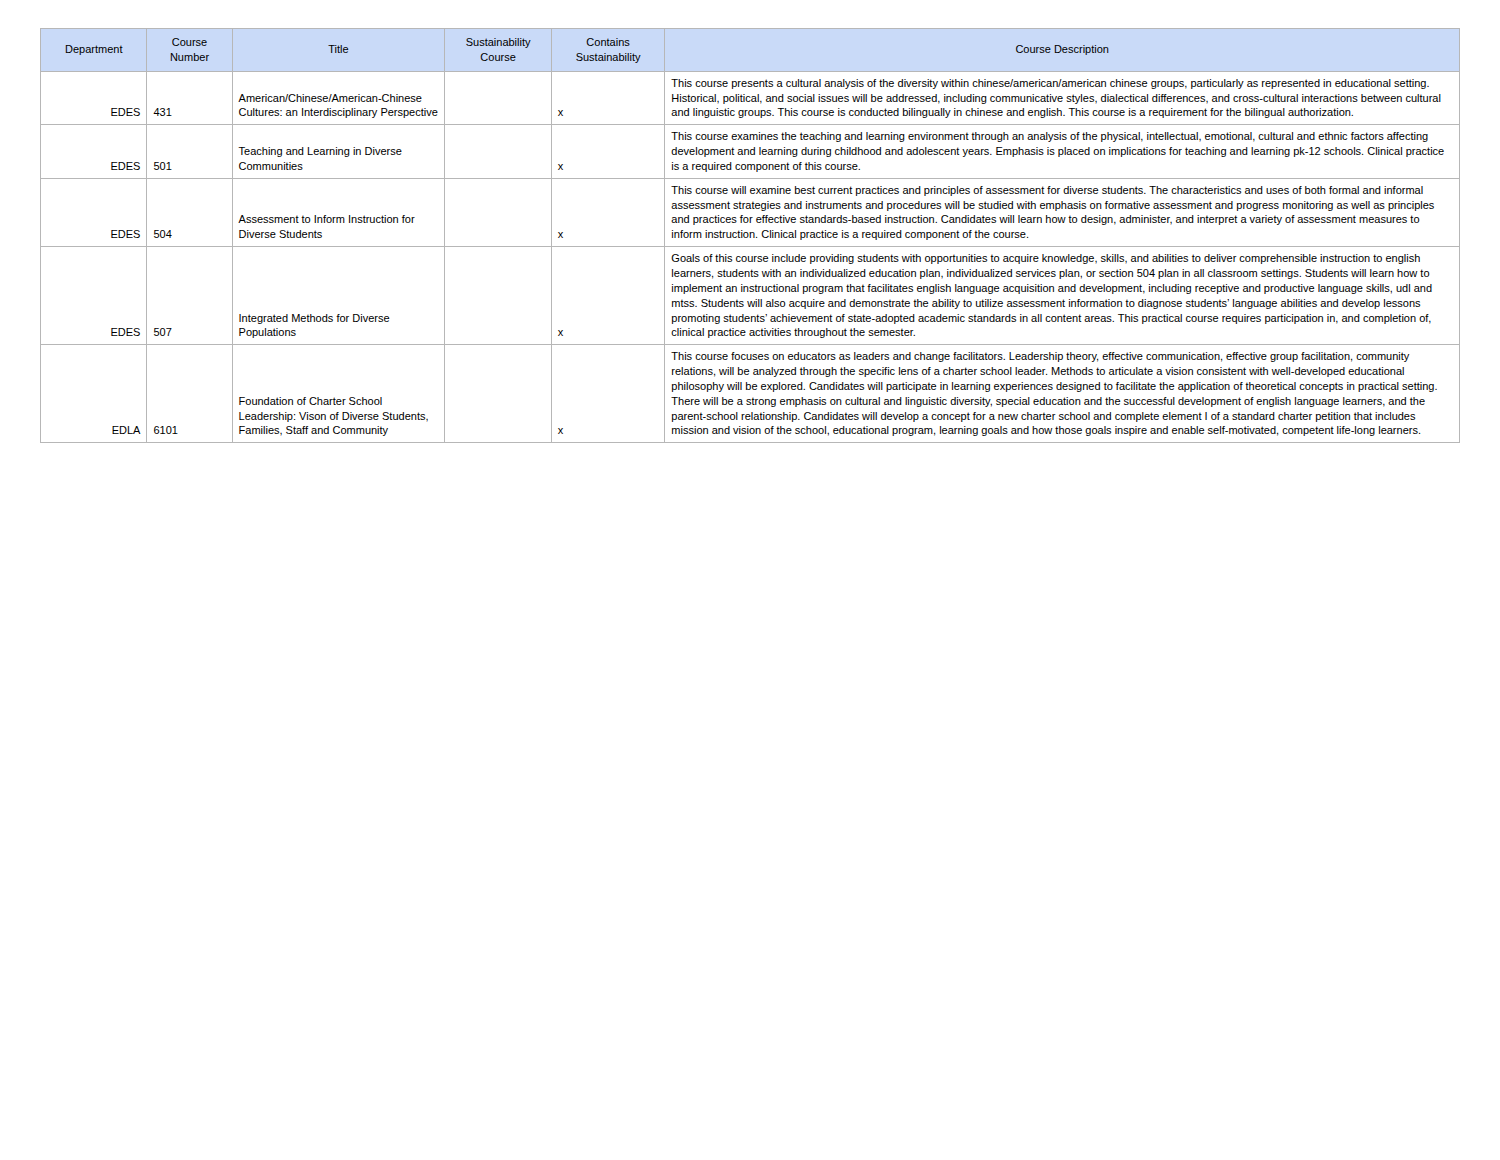| Department | Course Number | Title | Sustainability Course | Contains Sustainability | Course Description |
| --- | --- | --- | --- | --- | --- |
| EDES | 431 | American/Chinese/American-Chinese Cultures: an Interdisciplinary Perspective | | x | This course presents a cultural analysis of the diversity within chinese/american/american chinese groups, particularly as represented in educational setting. Historical, political, and social issues will be addressed, including communicative styles, dialectical differences, and cross-cultural interactions between cultural and linguistic groups. This course is conducted bilingually in chinese and english. This course is a requirement for the bilingual authorization. |
| EDES | 501 | Teaching and Learning in Diverse Communities | | x | This course examines the teaching and learning environment through an analysis of the physical, intellectual, emotional, cultural and ethnic factors affecting development and learning during childhood and adolescent years. Emphasis is placed on implications for teaching and learning pk-12 schools. Clinical practice is a required component of this course. |
| EDES | 504 | Assessment to Inform Instruction for Diverse Students | | x | This course will examine best current practices and principles of assessment for diverse students. The characteristics and uses of both formal and informal assessment strategies and instruments and procedures will be studied with emphasis on formative assessment and progress monitoring as well as principles and practices for effective standards-based instruction. Candidates will learn how to design, administer, and interpret a variety of assessment measures to inform instruction. Clinical practice is a required component of the course. |
| EDES | 507 | Integrated Methods for Diverse Populations | | x | Goals of this course include providing students with opportunities to acquire knowledge, skills, and abilities to deliver comprehensible instruction to english learners, students with an individualized education plan, individualized services plan, or section 504 plan in all classroom settings. Students will learn how to implement an instructional program that facilitates english language acquisition and development, including receptive and productive language skills, udl and mtss. Students will also acquire and demonstrate the ability to utilize assessment information to diagnose students’ language abilities and develop lessons promoting students’ achievement of state-adopted academic standards in all content areas. This practical course requires participation in, and completion of, clinical practice activities throughout the semester. |
| EDLA | 6101 | Foundation of Charter School Leadership: Vison of Diverse Students, Families, Staff and Community | | x | This course focuses on educators as leaders and change facilitators. Leadership theory, effective communication, effective group facilitation, community relations, will be analyzed through the specific lens of a charter school leader. Methods to articulate a vision consistent with well-developed educational philosophy will be explored. Candidates will participate in learning experiences designed to facilitate the application of theoretical concepts in practical setting. There will be a strong emphasis on cultural and linguistic diversity, special education and the successful development of english language learners, and the parent-school relationship. Candidates will develop a concept for a new charter school and complete element I of a standard charter petition that includes mission and vision of the school, educational program, learning goals and how those goals inspire and enable self-motivated, competent life-long learners. |